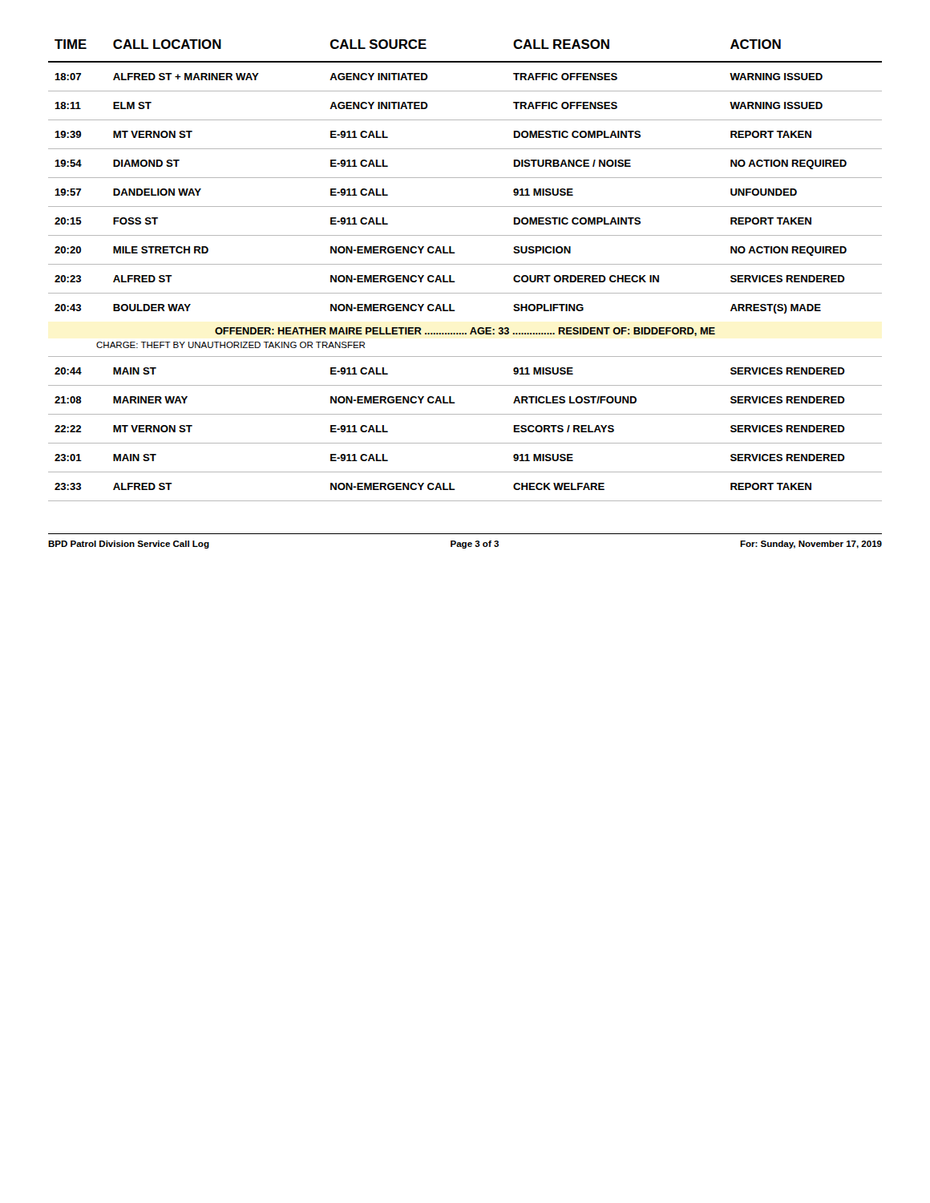| TIME | CALL LOCATION | CALL SOURCE | CALL REASON | ACTION |
| --- | --- | --- | --- | --- |
| 18:07 | ALFRED ST + MARINER WAY | AGENCY INITIATED | TRAFFIC OFFENSES | WARNING ISSUED |
| 18:11 | ELM ST | AGENCY INITIATED | TRAFFIC OFFENSES | WARNING ISSUED |
| 19:39 | MT VERNON ST | E-911 CALL | DOMESTIC COMPLAINTS | REPORT TAKEN |
| 19:54 | DIAMOND ST | E-911 CALL | DISTURBANCE / NOISE | NO ACTION REQUIRED |
| 19:57 | DANDELION WAY | E-911 CALL | 911 MISUSE | UNFOUNDED |
| 20:15 | FOSS ST | E-911 CALL | DOMESTIC COMPLAINTS | REPORT TAKEN |
| 20:20 | MILE STRETCH RD | NON-EMERGENCY CALL | SUSPICION | NO ACTION REQUIRED |
| 20:23 | ALFRED ST | NON-EMERGENCY CALL | COURT ORDERED CHECK IN | SERVICES RENDERED |
| 20:43 | BOULDER WAY | NON-EMERGENCY CALL | SHOPLIFTING | ARREST(S) MADE |
| OFFENDER: HEATHER MAIRE PELLETIER ............... AGE: 33 ............... RESIDENT OF: BIDDEFORD, ME |
| CHARGE: THEFT BY UNAUTHORIZED TAKING OR TRANSFER |
| 20:44 | MAIN ST | E-911 CALL | 911 MISUSE | SERVICES RENDERED |
| 21:08 | MARINER WAY | NON-EMERGENCY CALL | ARTICLES LOST/FOUND | SERVICES RENDERED |
| 22:22 | MT VERNON ST | E-911 CALL | ESCORTS / RELAYS | SERVICES RENDERED |
| 23:01 | MAIN ST | E-911 CALL | 911 MISUSE | SERVICES RENDERED |
| 23:33 | ALFRED ST | NON-EMERGENCY CALL | CHECK WELFARE | REPORT TAKEN |
BPD Patrol Division Service Call Log Page 3 of 3 For: Sunday, November 17, 2019